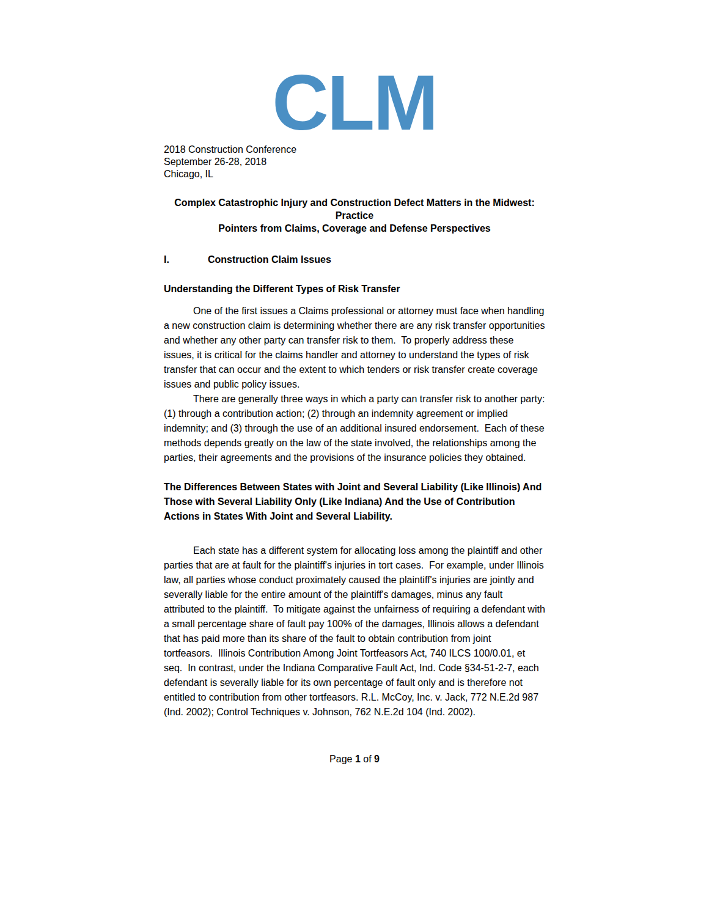CLM
2018 Construction Conference
September 26-28, 2018
Chicago, IL
Complex Catastrophic Injury and Construction Defect Matters in the Midwest: Practice
Pointers from Claims, Coverage and Defense Perspectives
I. Construction Claim Issues
Understanding the Different Types of Risk Transfer
One of the first issues a Claims professional or attorney must face when handling a new construction claim is determining whether there are any risk transfer opportunities and whether any other party can transfer risk to them. To properly address these issues, it is critical for the claims handler and attorney to understand the types of risk transfer that can occur and the extent to which tenders or risk transfer create coverage issues and public policy issues.
There are generally three ways in which a party can transfer risk to another party: (1) through a contribution action; (2) through an indemnity agreement or implied indemnity; and (3) through the use of an additional insured endorsement. Each of these methods depends greatly on the law of the state involved, the relationships among the parties, their agreements and the provisions of the insurance policies they obtained.
The Differences Between States with Joint and Several Liability (Like Illinois) And Those with Several Liability Only (Like Indiana) And the Use of Contribution Actions in States With Joint and Several Liability.
Each state has a different system for allocating loss among the plaintiff and other parties that are at fault for the plaintiff's injuries in tort cases. For example, under Illinois law, all parties whose conduct proximately caused the plaintiff's injuries are jointly and severally liable for the entire amount of the plaintiff's damages, minus any fault attributed to the plaintiff. To mitigate against the unfairness of requiring a defendant with a small percentage share of fault pay 100% of the damages, Illinois allows a defendant that has paid more than its share of the fault to obtain contribution from joint tortfeasors. Illinois Contribution Among Joint Tortfeasors Act, 740 ILCS 100/0.01, et seq. In contrast, under the Indiana Comparative Fault Act, Ind. Code §34-51-2-7, each defendant is severally liable for its own percentage of fault only and is therefore not entitled to contribution from other tortfeasors. R.L. McCoy, Inc. v. Jack, 772 N.E.2d 987 (Ind. 2002); Control Techniques v. Johnson, 762 N.E.2d 104 (Ind. 2002).
Page 1 of 9